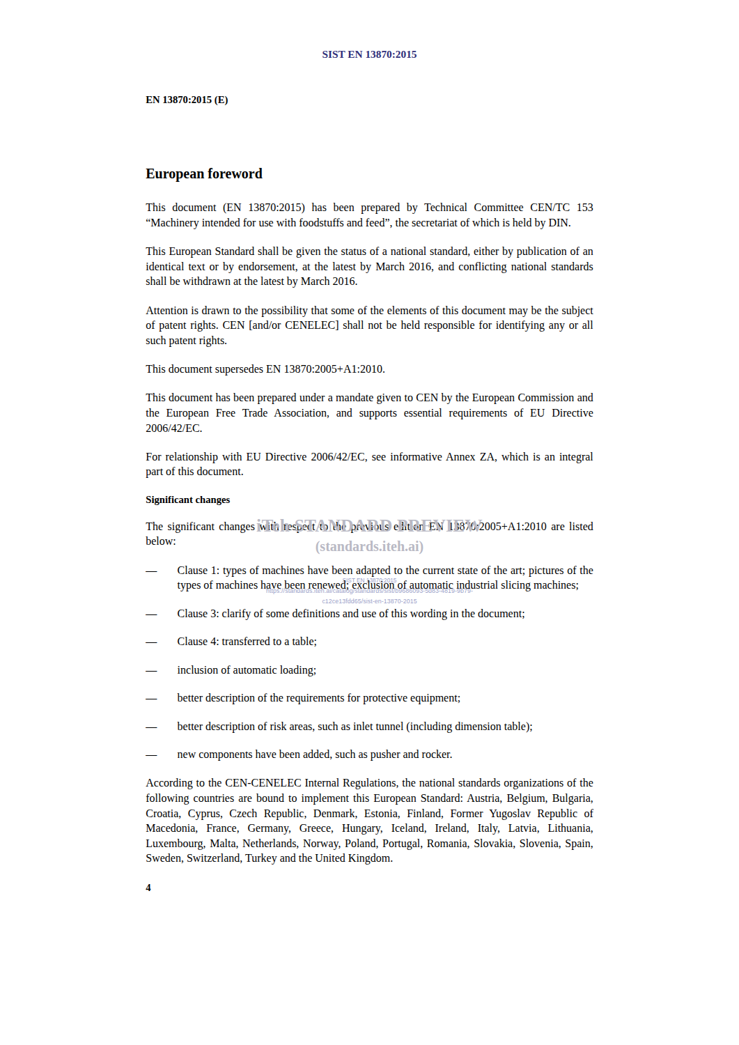SIST EN 13870:2015
EN 13870:2015 (E)
European foreword
This document (EN 13870:2015) has been prepared by Technical Committee CEN/TC 153 “Machinery intended for use with foodstuffs and feed”, the secretariat of which is held by DIN.
This European Standard shall be given the status of a national standard, either by publication of an identical text or by endorsement, at the latest by March 2016, and conflicting national standards shall be withdrawn at the latest by March 2016.
Attention is drawn to the possibility that some of the elements of this document may be the subject of patent rights. CEN [and/or CENELEC] shall not be held responsible for identifying any or all such patent rights.
This document supersedes EN 13870:2005+A1:2010.
This document has been prepared under a mandate given to CEN by the European Commission and the European Free Trade Association, and supports essential requirements of EU Directive 2006/42/EC.
For relationship with EU Directive 2006/42/EC, see informative Annex ZA, which is an integral part of this document.
Significant changes
iTeh STANDARD PREVIEW
(standards.iteh.ai)
SIST EN 13870:2015
https://standards.iteh.ai/catalog/standards/sist/b9686093-5d83-4819-9b79-
c12ce13fdd65/sist-en-13870-2015
The significant changes with respect to the previous edition EN 13870:2005+A1:2010 are listed below:
Clause 1: types of machines have been adapted to the current state of the art; pictures of the types of machines have been renewed; exclusion of automatic industrial slicing machines;
Clause 3: clarify of some definitions and use of this wording in the document;
Clause 4: transferred to a table;
inclusion of automatic loading;
better description of the requirements for protective equipment;
better description of risk areas, such as inlet tunnel (including dimension table);
new components have been added, such as pusher and rocker.
According to the CEN-CENELEC Internal Regulations, the national standards organizations of the following countries are bound to implement this European Standard: Austria, Belgium, Bulgaria, Croatia, Cyprus, Czech Republic, Denmark, Estonia, Finland, Former Yugoslav Republic of Macedonia, France, Germany, Greece, Hungary, Iceland, Ireland, Italy, Latvia, Lithuania, Luxembourg, Malta, Netherlands, Norway, Poland, Portugal, Romania, Slovakia, Slovenia, Spain, Sweden, Switzerland, Turkey and the United Kingdom.
4